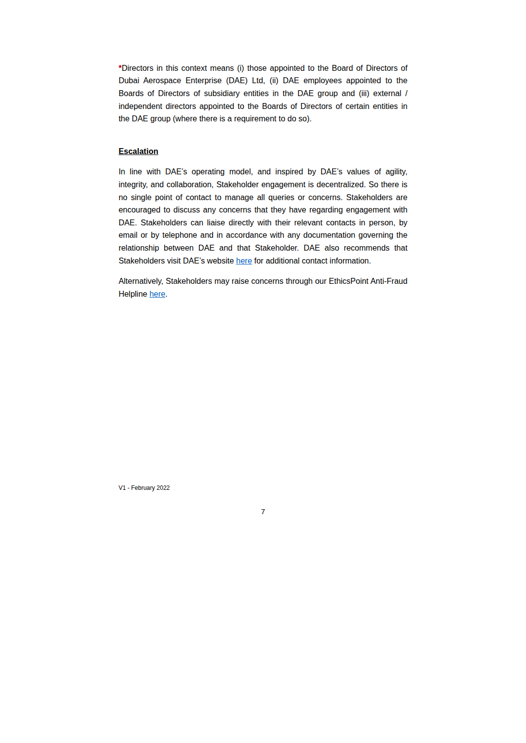*Directors in this context means (i) those appointed to the Board of Directors of Dubai Aerospace Enterprise (DAE) Ltd, (ii) DAE employees appointed to the Boards of Directors of subsidiary entities in the DAE group and (iii) external / independent directors appointed to the Boards of Directors of certain entities in the DAE group (where there is a requirement to do so).
Escalation
In line with DAE’s operating model, and inspired by DAE’s values of agility, integrity, and collaboration, Stakeholder engagement is decentralized. So there is no single point of contact to manage all queries or concerns. Stakeholders are encouraged to discuss any concerns that they have regarding engagement with DAE. Stakeholders can liaise directly with their relevant contacts in person, by email or by telephone and in accordance with any documentation governing the relationship between DAE and that Stakeholder. DAE also recommends that Stakeholders visit DAE’s website here for additional contact information.
Alternatively, Stakeholders may raise concerns through our EthicsPoint Anti-Fraud Helpline here.
V1 - February 2022
7